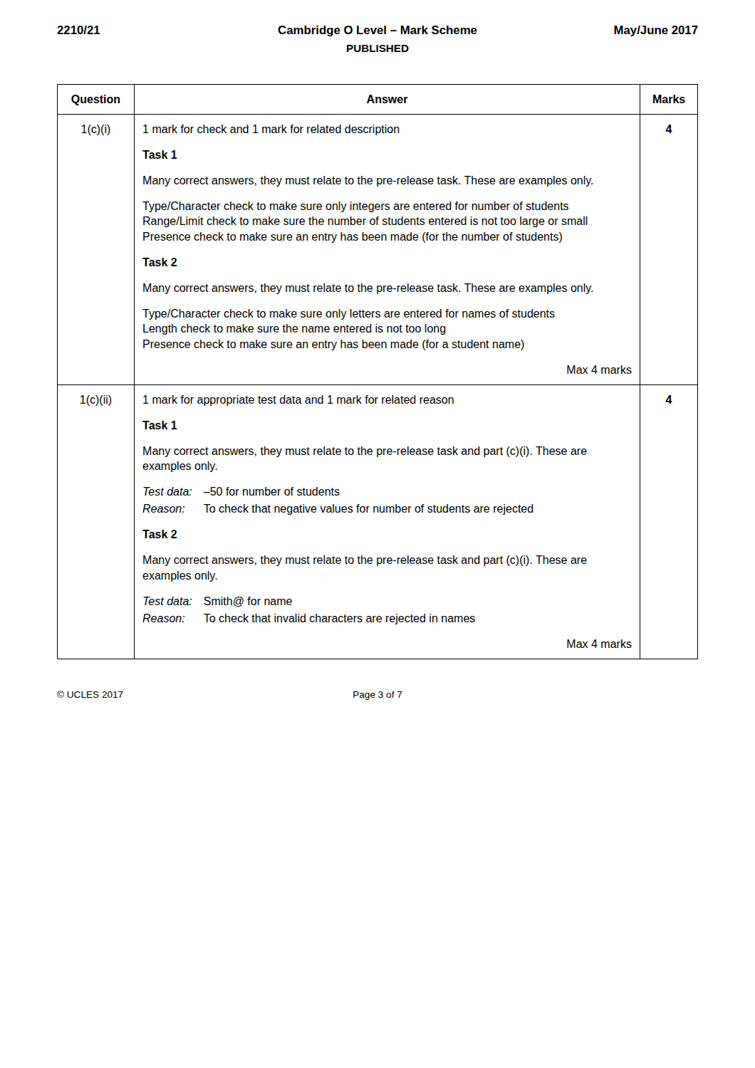2210/21
Cambridge O Level – Mark Scheme
PUBLISHED
May/June 2017
| Question | Answer | Marks |
| --- | --- | --- |
| 1(c)(i) | 1 mark for check and 1 mark for related description Task 1 Many correct answers, they must relate to the pre-release task. These are examples only. Type/Character check to make sure only integers are entered for number of students Range/Limit check to make sure the number of students entered is not too large or small Presence check to make sure an entry has been made (for the number of students) Task 2 Many correct answers, they must relate to the pre-release task. These are examples only. Type/Character check to make sure only letters are entered for names of students Length check to make sure the name entered is not too long Presence check to make sure an entry has been made (for a student name) Max 4 marks | 4 |
| 1(c)(ii) | 1 mark for appropriate test data and 1 mark for related reason Task 1 Many correct answers, they must relate to the pre-release task and part (c)(i). These are examples only. Test data: –50 for number of students Reason: To check that negative values for number of students are rejected Task 2 Many correct answers, they must relate to the pre-release task and part (c)(i). These are examples only. Test data: Smith@ for name Reason: To check that invalid characters are rejected in names Max 4 marks | 4 |
© UCLES 2017
Page 3 of 7